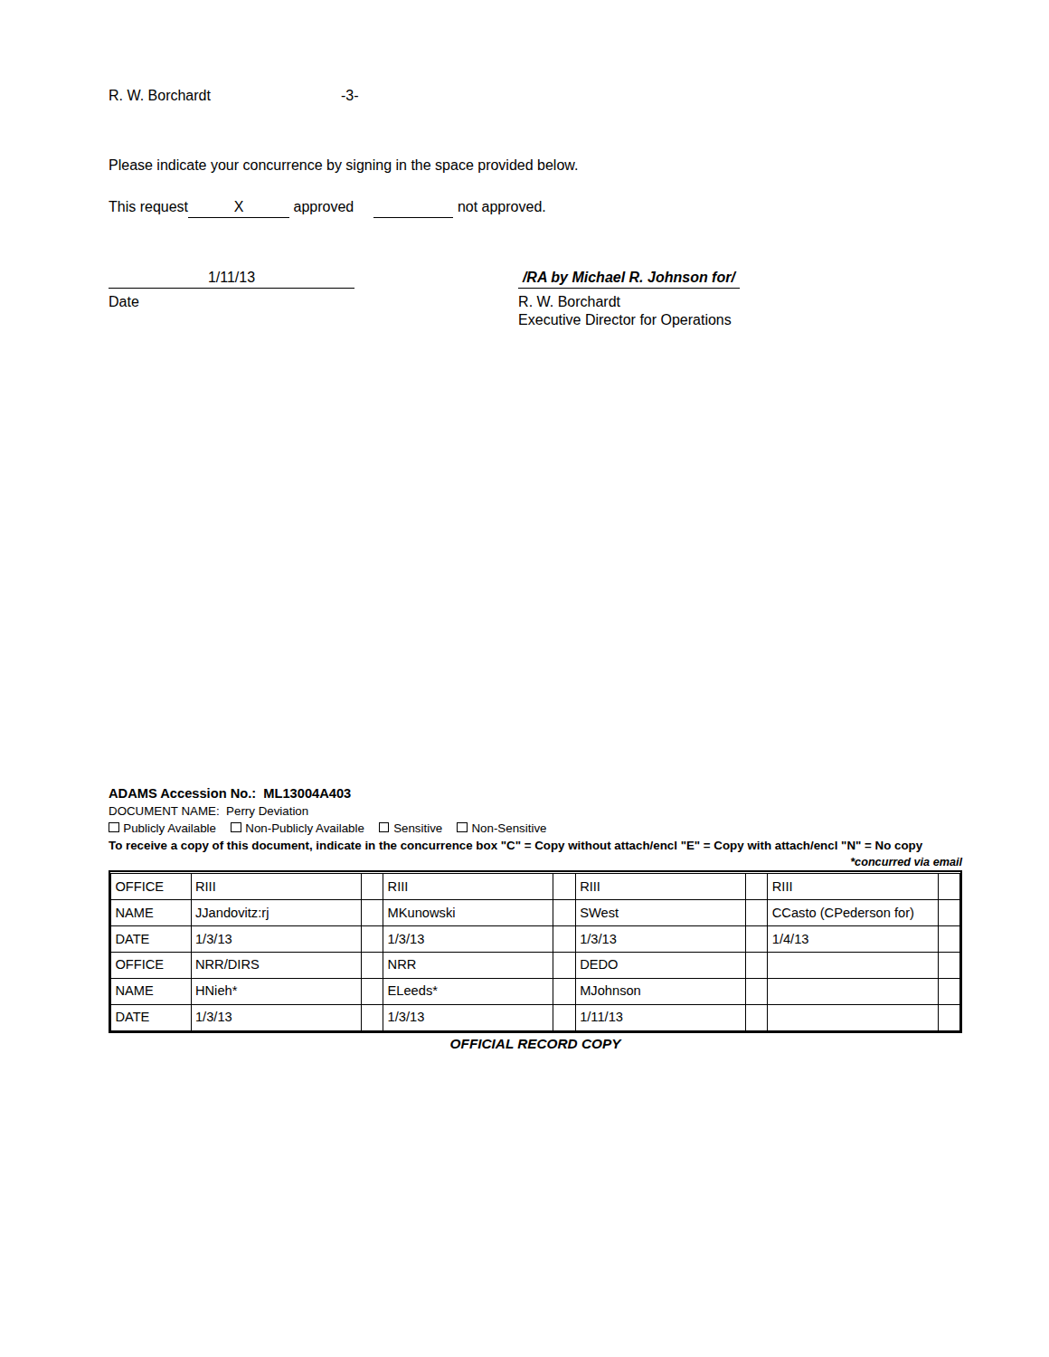R. W. Borchardt -3-
Please indicate your concurrence by signing in the space provided below.
This requestX approved not approved.
1/11/13
/RA by Michael R. Johnson for/
Date
R. W. Borchardt
Executive Director for Operations
ADAMS Accession No.: ML13004A403
DOCUMENT NAME: Perry Deviation
Publicly Available Non-Publicly Available Sensitive Non-Sensitive
To receive a copy of this document, indicate in the concurrence box "C" = Copy without attach/encl "E" = Copy with attach/encl "N" = No copy
*concurred via email
| OFFICE | RIII | | RIII | | RIII | | RIII | |
| NAME | JJandovitz:rj | | MKunowski | | SWest | | CCasto (CPederson for) | |
| DATE | 1/3/13 | | 1/3/13 | | 1/3/13 | | 1/4/13 | |
| OFFICE | NRR/DIRS | | NRR | | DEDO | | | |
| NAME | HNieh* | | ELeeds* | | MJohnson | | | |
| DATE | 1/3/13 | | 1/3/13 | | 1/11/13 | | | |
OFFICIAL RECORD COPY